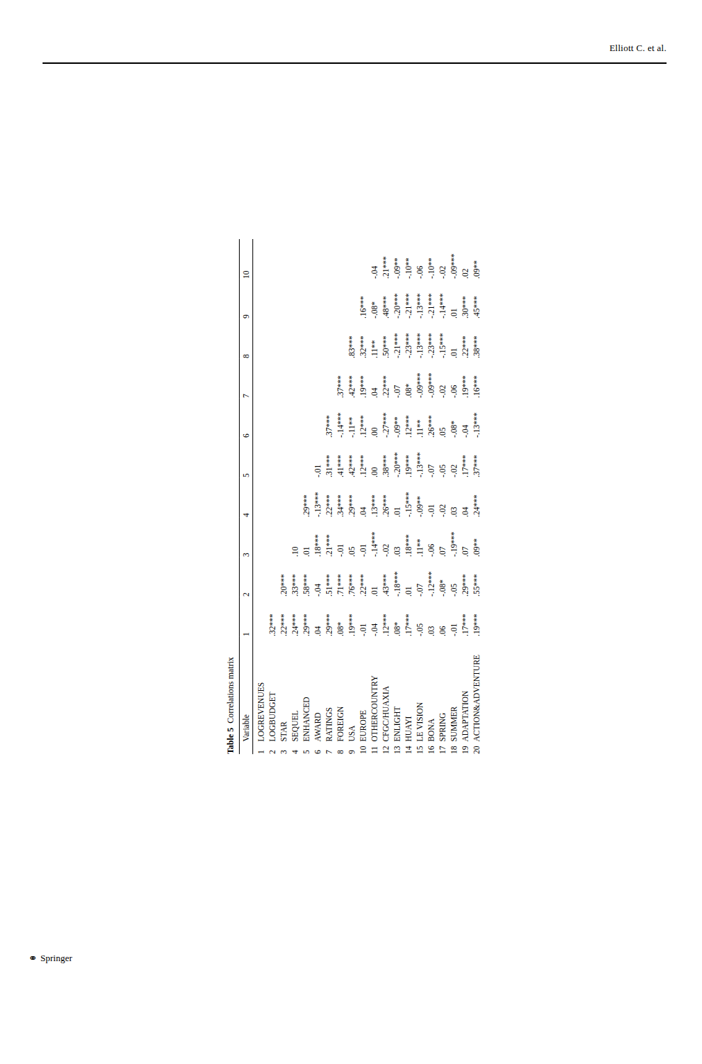Elliott C. et al.
Table 5 Correlations matrix
| | Variable | 1 | 2 | 3 | 4 | 5 | 6 | 7 | 8 | 9 | 10 |
| --- | --- | --- | --- | --- | --- | --- | --- | --- | --- | --- | --- |
| 1 | LOGREVENUES | | | | | | | | | | |
| 2 | LOGBUDGET | .32*** | | | | | | | | | |
| 3 | STAR | .22*** | .20*** | | | | | | | | |
| 4 | SEQUEL | .24*** | .33*** | .10 | | | | | | | |
| 5 | ENHANCED | .29*** | .58*** | .01 | .29*** | | | | | | |
| 6 | AWARD | .04 | -.04 | .18*** | -.13*** | -.01 | | | | | |
| 7 | RATINGS | .29*** | .51*** | .21*** | .22*** | .31*** | .37*** | | | | |
| 8 | FOREIGN | .08* | .71*** | -.01 | .34*** | .41*** | -.14*** | .37*** | | | |
| 9 | USA | .19*** | .76*** | .05 | .29*** | .42*** | -.11** | .42*** | .83*** | | |
| 10 | EUROPE | -.01 | .22*** | -.01 | .04 | .12*** | .12*** | .19*** | .32*** | .16*** | |
| 11 | OTHERCOUNTRY | -.04 | .01 | -.14*** | .13*** | .00 | .00 | .04 | .11** | -.08* | -.04 |
| 12 | CFGC/HUAXIA | .12*** | .43*** | -.02 | .26*** | .38*** | -.27*** | .22*** | .50*** | .48*** | .21*** |
| 13 | ENLIGHT | .08* | -.18*** | .03 | .01 | -.20*** | -.09** | -.07 | -.21*** | -.20*** | -.09** |
| 14 | HUAYI | .17*** | .01 | .18*** | -.15*** | .19*** | .12*** | .08* | -.23*** | -.21*** | -.10** |
| 15 | LE VISION | -.05 | -.07 | .11** | -.09** | -.13*** | .11** | -.09*** | -.13*** | -.13*** | -.06 |
| 16 | BONA | .03 | -.12*** | -.06 | -.01 | -.07 | .26*** | -.09*** | -.23*** | -.21*** | -.10** |
| 17 | SPRING | .06 | -.08* | .07 | -.02 | -.05 | .05 | -.02 | -.15*** | -.14*** | -.02 |
| 18 | SUMMER | -.01 | -.05 | -.19*** | .03 | -.02 | -.08* | -.06 | .01 | .01 | -.09*** |
| 19 | ADAPTATION | .17*** | .29*** | .07 | .04 | .17*** | -.04 | .19*** | .22*** | .30*** | .02 |
| 20 | ACTION&ADVENTURE | .19*** | .55*** | .09** | .24*** | .37*** | -.13*** | .16*** | .38*** | .45*** | .09** |
⚭Springer